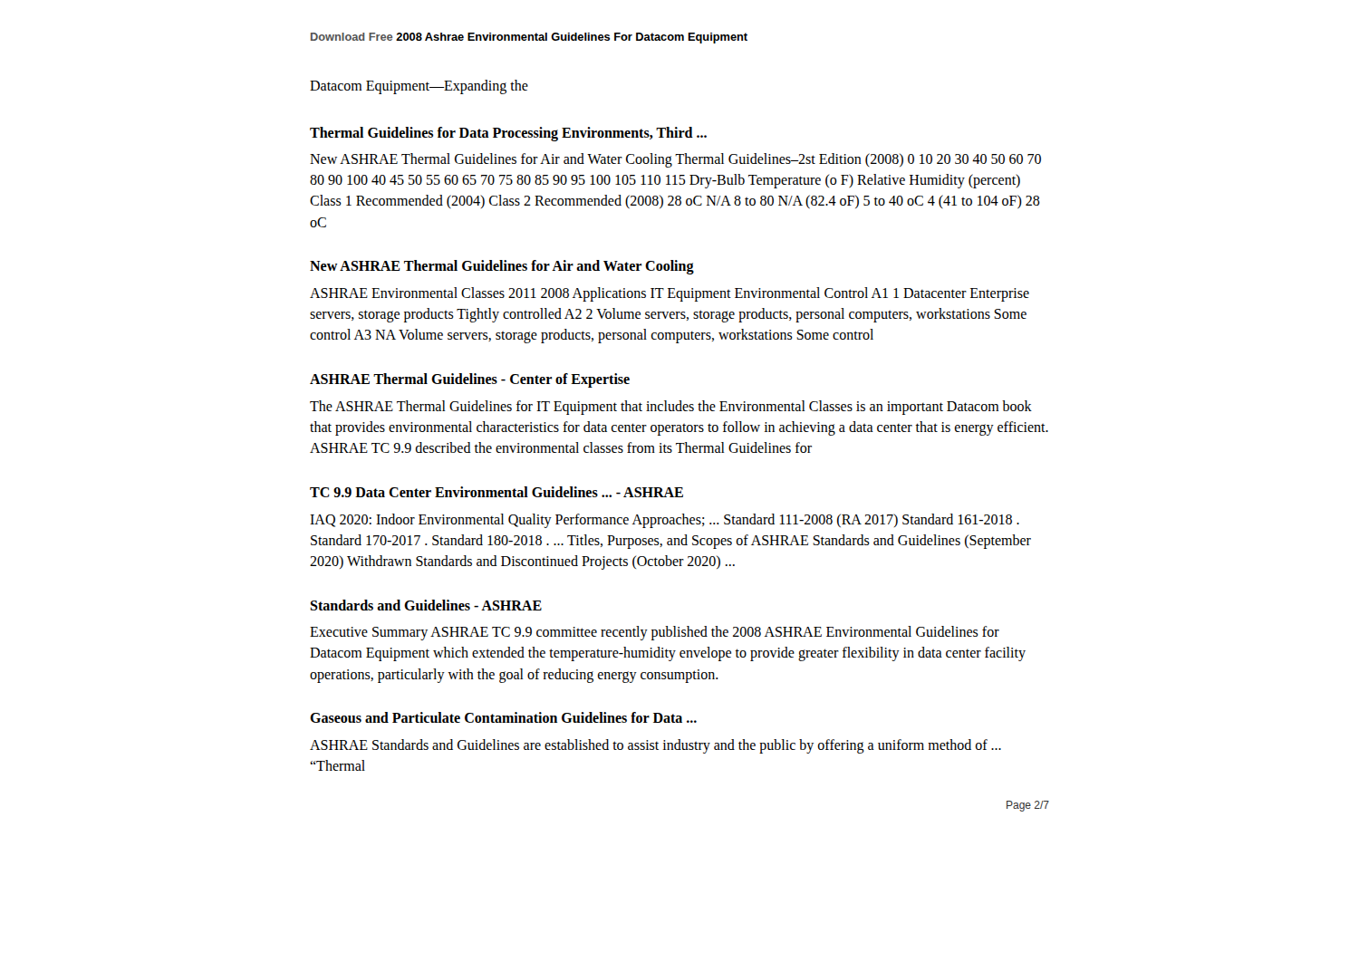Download Free 2008 Ashrae Environmental Guidelines For Datacom Equipment
Datacom Equipment—Expanding the
Thermal Guidelines for Data Processing Environments, Third ...
New ASHRAE Thermal Guidelines for Air and Water Cooling Thermal Guidelines–2st Edition (2008) 0 10 20 30 40 50 60 70 80 90 100 40 45 50 55 60 65 70 75 80 85 90 95 100 105 110 115 Dry-Bulb Temperature (o F) Relative Humidity (percent) Class 1 Recommended (2004) Class 2 Recommended (2008) 28 oC N/A 8 to 80 N/A (82.4 oF) 5 to 40 oC 4 (41 to 104 oF) 28 oC
New ASHRAE Thermal Guidelines for Air and Water Cooling
ASHRAE Environmental Classes 2011 2008 Applications IT Equipment Environmental Control A1 1 Datacenter Enterprise servers, storage products Tightly controlled A2 2 Volume servers, storage products, personal computers, workstations Some control A3 NA Volume servers, storage products, personal computers, workstations Some control
ASHRAE Thermal Guidelines - Center of Expertise
The ASHRAE Thermal Guidelines for IT Equipment that includes the Environmental Classes is an important Datacom book that provides environmental characteristics for data center operators to follow in achieving a data center that is energy efficient. ASHRAE TC 9.9 described the environmental classes from its Thermal Guidelines for
TC 9.9 Data Center Environmental Guidelines ... - ASHRAE
IAQ 2020: Indoor Environmental Quality Performance Approaches; ... Standard 111-2008 (RA 2017) Standard 161-2018 . Standard 170-2017 . Standard 180-2018 . ... Titles, Purposes, and Scopes of ASHRAE Standards and Guidelines (September 2020) Withdrawn Standards and Discontinued Projects (October 2020) ...
Standards and Guidelines - ASHRAE
Executive Summary ASHRAE TC 9.9 committee recently published the 2008 ASHRAE Environmental Guidelines for Datacom Equipment which extended the temperature-humidity envelope to provide greater flexibility in data center facility operations, particularly with the goal of reducing energy consumption.
Gaseous and Particulate Contamination Guidelines for Data ...
ASHRAE Standards and Guidelines are established to assist industry and the public by offering a uniform method of ... “Thermal
Page 2/7